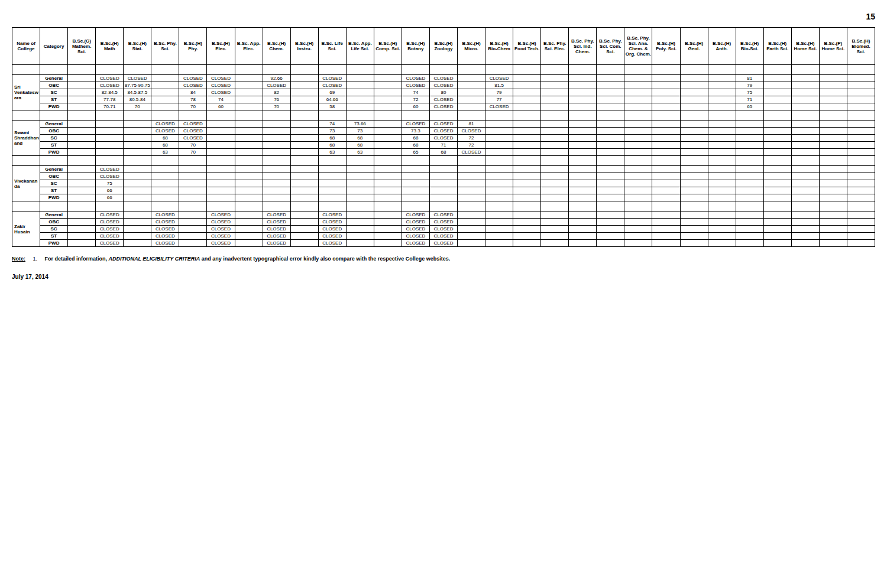15
| Name of College | Category | B.Sc.(G) Mathem. Sci. | B.Sc.(H) Math | B.Sc.(H) Stat. | B.Sc. Phy. Sci. | B.Sc.(H) Phy. | B.Sc.(H) Elec. | B.Sc. App. Elec. | B.Sc.(H) Chem. | B.Sc.(H) Instru. | B.Sc. Life Sci. | B.Sc. App. Life Sci. | B.Sc.(H) Comp. Sci. | B.Sc.(H) Botany | B.Sc.(H) Zoology | B.Sc.(H) Micro. | B.Sc.(H) Bio-Chem | B.Sc.(H) Food Tech. | B.Sc. Phy. Sci. Elec. | B.Sc. Phy. Sci. Ind. Chem. | B.Sc. Phy. Sci. Com. Sci. | B.Sc. Phy. Sci. Ana. Chem. & Org. Chem. | B.Sc.(H) Poly. Sci. | B.Sc.(H) Geol. | B.Sc.(H) Anth. | B.Sc.(H) Bio-Sci. | B.Sc.(H) Earth Sci. | B.Sc.(H) Home Sci. | B.Sc.(P) Home Sci. | B.Sc.(H) Biomed. Sci. |
| --- | --- | --- | --- | --- | --- | --- | --- | --- | --- | --- | --- | --- | --- | --- | --- | --- | --- | --- | --- | --- | --- | --- | --- | --- | --- | --- | --- | --- | --- | --- |
| Sri Venkateswara | General | | CLOSED | CLOSED | | CLOSED | CLOSED | | 92.66 | | CLOSED | | | CLOSED | CLOSED | | CLOSED | | | | | | | | | 81 | | | | |
| OBC | | CLOSED | 87.75-90.75 | | CLOSED | CLOSED | | CLOSED | | CLOSED | | | CLOSED | CLOSED | | 81.5 | | | | | | | | | 79 | | | | |
| SC | | 82-84.5 | 84.5-87.5 | | 84 | CLOSED | | 82 | | 69 | | | 74 | 80 | | 79 | | | | | | | | | 75 | | | | |
| ST | | 77-78 | 80.5-84 | | 78 | 74 | | 76 | | 64.66 | | | 72 | CLOSED | | 77 | | | | | | | | | 71 | | | | |
| PWD | | 70-71 | 70 | | 70 | 60 | | 70 | | 58 | | | 60 | CLOSED | | CLOSED | | | | | | | | | 65 | | | | |
| Swami Shraddhanand | General | | | | CLOSED | CLOSED | | | | | 74 | 73.66 | | CLOSED | CLOSED | 81 | | | | | | | | | | | | | | |
| OBC | | | | CLOSED | CLOSED | | | | | 73 | 73 | | 73.3 | CLOSED | CLOSED | | | | | | | | | | | | | | |
| SC | | | | 68 | CLOSED | | | | | 68 | 68 | | 68 | CLOSED | 72 | | | | | | | | | | | | | | |
| ST | | | | 68 | 70 | | | | | 68 | 68 | | 68 | 71 | 72 | | | | | | | | | | | | | | |
| PWD | | | | 63 | 70 | | | | | 63 | 63 | | 65 | 68 | CLOSED | | | | | | | | | | | | | | |
| Vivekananda | General | | CLOSED | | | | | | | | | | | | | | | | | | | | | | | | | | | |
| OBC | | CLOSED | | | | | | | | | | | | | | | | | | | | | | | | | | | |
| SC | | 75 | | | | | | | | | | | | | | | | | | | | | | | | | | | |
| ST | | 66 | | | | | | | | | | | | | | | | | | | | | | | | | | | |
| PWD | | 66 | | | | | | | | | | | | | | | | | | | | | | | | | | | |
| Zakir Husain | General | | CLOSED | | CLOSED | | CLOSED | | CLOSED | | CLOSED | | | CLOSED | CLOSED | | | | | | | | | | | | | | | |
| OBC | | CLOSED | | CLOSED | | CLOSED | | CLOSED | | CLOSED | | | CLOSED | CLOSED | | | | | | | | | | | | | | | |
| SC | | CLOSED | | CLOSED | | CLOSED | | CLOSED | | CLOSED | | | CLOSED | CLOSED | | | | | | | | | | | | | | | |
| ST | | CLOSED | | CLOSED | | CLOSED | | CLOSED | | CLOSED | | | CLOSED | CLOSED | | | | | | | | | | | | | | | |
| PWD | | CLOSED | | CLOSED | | CLOSED | | CLOSED | | CLOSED | | | CLOSED | CLOSED | | | | | | | | | | | | | | | |
Note: 1. For detailed information, ADDITIONAL ELIGIBILITY CRITERIA and any inadvertent typographical error kindly also compare with the respective College websites.
July 17, 2014